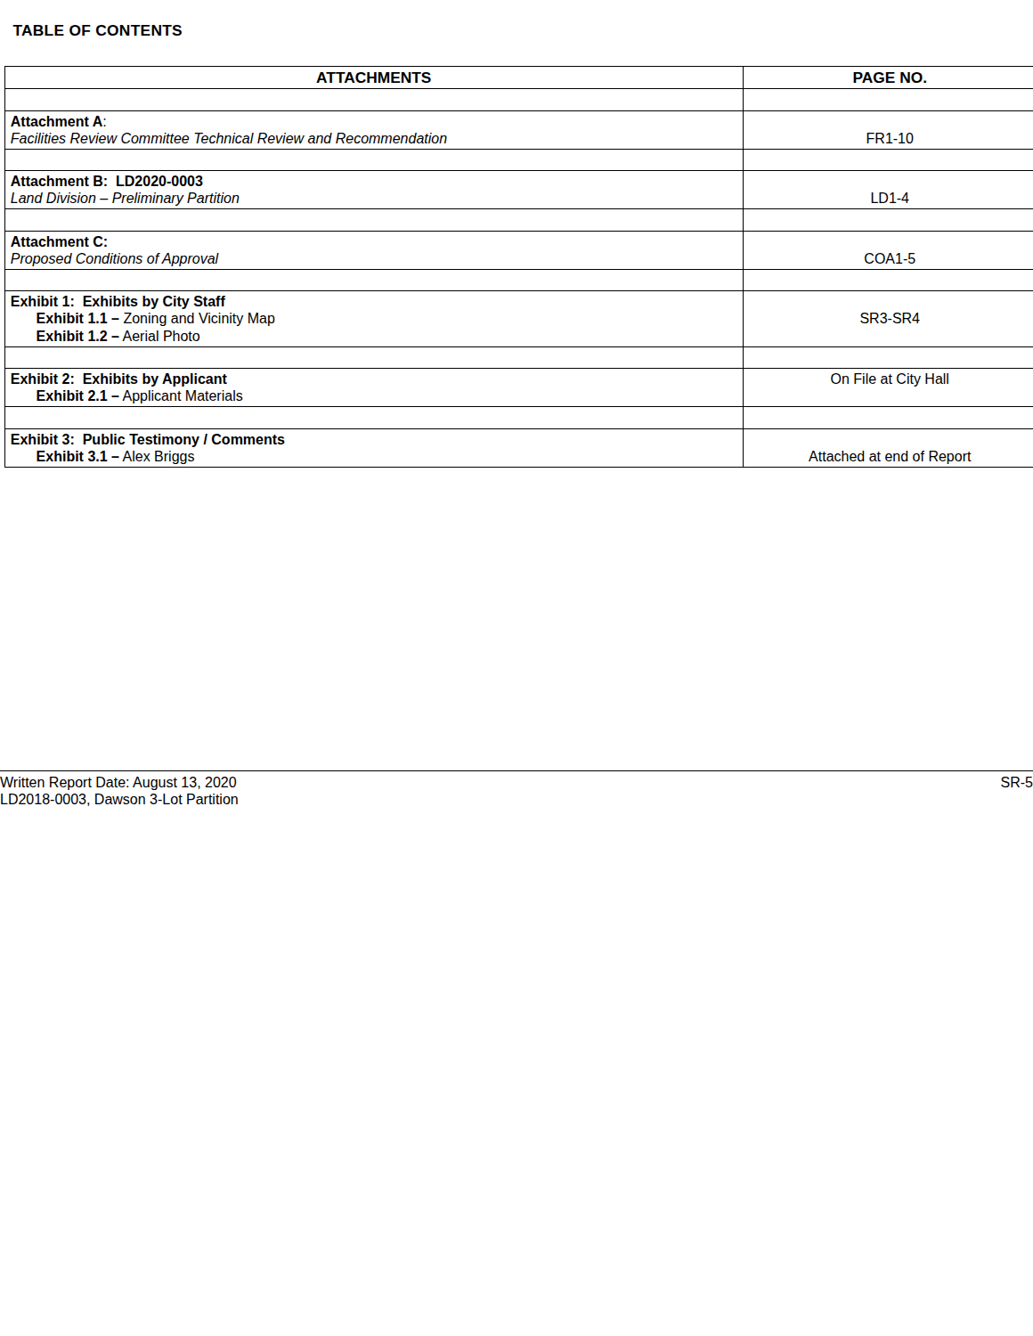TABLE OF CONTENTS
| ATTACHMENTS | PAGE NO. |
| --- | --- |
| Attachment A : Facilities Review Committee Technical Review and Recommendation | FR1-10 |
| Attachment B: LD2020-0003 Land Division – Preliminary Partition | LD1-4 |
| Attachment C: Proposed Conditions of Approval | COA1-5 |
| Exhibit 1: Exhibits by City Staff Exhibit 1.1 – Zoning and Vicinity Map Exhibit 1.2 – Aerial Photo | SR3-SR4 |
| Exhibit 2: Exhibits by Applicant Exhibit 2.1 – Applicant Materials | On File at City Hall |
| Exhibit 3: Public Testimony / Comments Exhibit 3.1 – Alex Briggs | Attached at end of Report |
| Written Report Date: August 13, 2020 LD2018-0003, Dawson 3-Lot Partition | SR-5 |